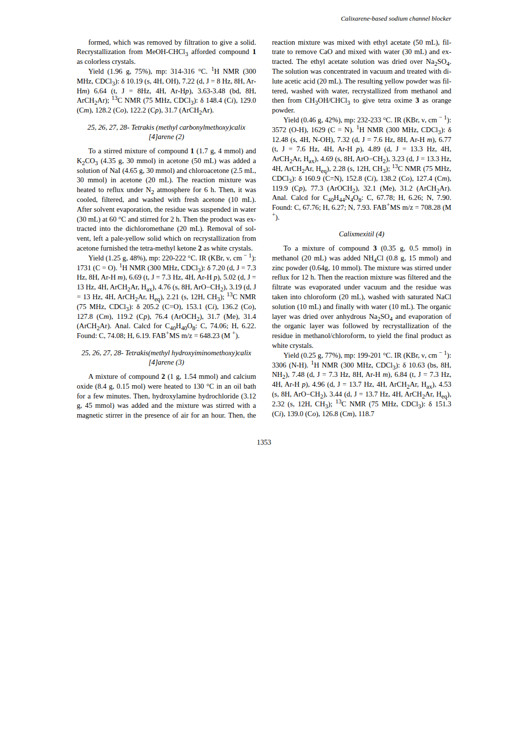Calixarene-based sodium channel blocker
formed, which was removed by filtration to give a solid. Recrystallization from MeOH-CHCl3 afforded compound 1 as colorless crystals.
Yield (1.96 g, 75%), mp: 314-316 °C. 1H NMR (300 MHz, CDCl3): δ 10.19 (s, 4H, OH), 7.22 (d, J = 8 Hz, 8H, Ar-Hm) 6.64 (t, J = 8Hz, 4H, Ar-Hp), 3.63-3.48 (bd, 8H, ArCH2Ar); 13C NMR (75 MHz, CDCl3): δ 148.4 (Ci), 129.0 (Cm), 128.2 (Co), 122.2 (Cp), 31.7 (ArCH2Ar).
25, 26, 27, 28- Tetrakis (methyl carbonylmethoxy)calix [4]arene (2)
To a stirred mixture of compound 1 (1.7 g, 4 mmol) and K2CO3 (4.35 g, 30 mmol) in acetone (50 mL) was added a solution of NaI (4.65 g, 30 mmol) and chloroacetone (2.5 mL, 30 mmol) in acetone (20 mL). The reaction mixture was heated to reflux under N2 atmosphere for 6 h. Then, it was cooled, filtered, and washed with fresh acetone (10 mL). After solvent evaporation, the residue was suspended in water (30 mL) at 60 °C and stirred for 2 h. Then the product was extracted into the dichloromethane (20 mL). Removal of solvent, left a pale-yellow solid which on recrystallization from acetone furnished the tetra-methyl ketone 2 as white crystals.
Yield (1.25 g, 48%), mp: 220-222 °C. IR (KBr, ν, cm − 1): 1731 (C = O). 1H NMR (300 MHz, CDCl3): δ 7.20 (d, J = 7.3 Hz, 8H, Ar-H m), 6.69 (t, J = 7.3 Hz, 4H, Ar-H p), 5.02 (d, J = 13 Hz, 4H, ArCH2Ar, Hax), 4.76 (s, 8H, ArO−CH2), 3.19 (d, J = 13 Hz, 4H, ArCH2Ar, Heq), 2.21 (s, 12H, CH3); 13C NMR (75 MHz, CDCl3): δ 205.2 (C=O), 153.1 (Ci), 136.2 (Co), 127.8 (Cm), 119.2 (Cp), 76.4 (ArOCH2), 31.7 (Me), 31.4 (ArCH2Ar). Anal. Calcd for C40H40O8: C, 74.06; H, 6.22. Found: C, 74.08; H, 6.19. FAB+MS m/z = 648.23 (M +).
25, 26, 27, 28- Tetrakis(methyl hydroxyiminomethoxy)calix [4]arene (3)
A mixture of compound 2 (1 g, 1.54 mmol) and calcium oxide (8.4 g, 0.15 mol) were heated to 130 °C in an oil bath for a few minutes. Then, hydroxylamine hydrochloride (3.12 g, 45 mmol) was added and the mixture was stirred with a magnetic stirrer in the presence of air for an hour. Then, the reaction mixture was mixed with ethyl acetate (50 mL), filtrate to remove CaO and mixed with water (30 mL) and extracted. The ethyl acetate solution was dried over Na2SO4. The solution was concentrated in vacuum and treated with dilute acetic acid (20 mL). The resulting yellow powder was filtered, washed with water, recrystallized from methanol and then from CH3OH/CHCl3 to give tetra oxime 3 as orange powder.
Yield (0.46 g, 42%), mp: 232-233 °C. IR (KBr, ν, cm − 1): 3572 (O-H), 1629 (C = N). 1H NMR (300 MHz, CDCl3): δ 12.48 (s, 4H, N-OH), 7.32 (d, J = 7.6 Hz, 8H, Ar-H m), 6.77 (t, J = 7.6 Hz, 4H, Ar-H p), 4.89 (d, J = 13.3 Hz, 4H, ArCH2Ar, Hax), 4.69 (s, 8H, ArO−CH2), 3.23 (d, J = 13.3 Hz, 4H, ArCH2Ar, Heq), 2.28 (s, 12H, CH3); 13C NMR (75 MHz, CDCl3): δ 160.9 (C=N), 152.8 (Ci), 138.2 (Co), 127.4 (Cm), 119.9 (Cp), 77.3 (ArOCH2), 32.1 (Me), 31.2 (ArCH2Ar). Anal. Calcd for C40H44N4O8: C, 67.78; H, 6.26; N, 7.90. Found: C, 67.76; H, 6.27; N, 7.93. FAB+MS m/z = 708.28 (M +).
Calixmexitil (4)
To a mixture of compound 3 (0.35 g, 0.5 mmol) in methanol (20 mL) was added NH4Cl (0.8 g, 15 mmol) and zinc powder (0.64g, 10 mmol). The mixture was stirred under reflux for 12 h. Then the reaction mixture was filtered and the filtrate was evaporated under vacuum and the residue was taken into chloroform (20 mL), washed with saturated NaCl solution (10 mL) and finally with water (10 mL). The organic layer was dried over anhydrous Na2SO4 and evaporation of the organic layer was followed by recrystallization of the residue in methanol/chloroform, to yield the final product as white crystals.
Yield (0.25 g, 77%), mp: 199-201 °C. IR (KBr, ν, cm − 1): 3306 (N-H). 1H NMR (300 MHz, CDCl3): δ 10.63 (bs, 8H, NH2), 7.48 (d, J = 7.3 Hz, 8H, Ar-H m), 6.84 (t, J = 7.3 Hz, 4H, Ar-H p), 4.96 (d, J = 13.7 Hz, 4H, ArCH2Ar, Hax), 4.53 (s, 8H, ArO−CH2), 3.44 (d, J = 13.7 Hz, 4H, ArCH2Ar, Heq), 2.32 (s, 12H, CH3); 13C NMR (75 MHz, CDCl3): δ 151.3 (Ci), 139.0 (Co), 126.8 (Cm), 118.7
1353